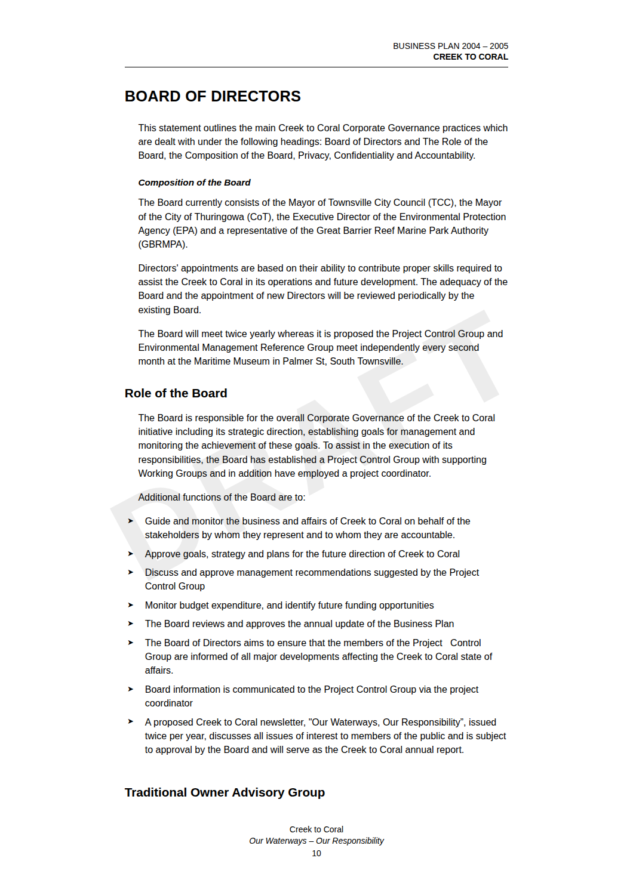DRAFT
BUSINESS PLAN 2004 – 2005
CREEK TO CORAL
BOARD OF DIRECTORS
This statement outlines the main Creek to Coral Corporate Governance practices which are dealt with under the following headings: Board of Directors and The Role of the Board, the Composition of the Board, Privacy, Confidentiality and Accountability.
Composition of the Board
The Board currently consists of the Mayor of Townsville City Council (TCC), the Mayor of the City of Thuringowa (CoT), the Executive Director of the Environmental Protection Agency (EPA) and a representative of the Great Barrier Reef Marine Park Authority (GBRMPA).
Directors' appointments are based on their ability to contribute proper skills required to assist the Creek to Coral in its operations and future development. The adequacy of the Board and the appointment of new Directors will be reviewed periodically by the existing Board.
The Board will meet twice yearly whereas it is proposed the Project Control Group and Environmental Management Reference Group meet independently every second month at the Maritime Museum in Palmer St, South Townsville.
Role of the Board
The Board is responsible for the overall Corporate Governance of the Creek to Coral initiative including its strategic direction, establishing goals for management and monitoring the achievement of these goals. To assist in the execution of its responsibilities, the Board has established a Project Control Group with supporting Working Groups and in addition have employed a project coordinator.
Additional functions of the Board are to:
Guide and monitor the business and affairs of Creek to Coral on behalf of the stakeholders by whom they represent and to whom they are accountable.
Approve goals, strategy and plans for the future direction of Creek to Coral
Discuss and approve management recommendations suggested by the Project Control Group
Monitor budget expenditure, and identify future funding opportunities
The Board reviews and approves the annual update of the Business Plan
The Board of Directors aims to ensure that the members of the Project Control Group are informed of all major developments affecting the Creek to Coral state of affairs.
Board information is communicated to the Project Control Group via the project coordinator
A proposed Creek to Coral newsletter, "Our Waterways, Our Responsibility”, issued twice per year, discusses all issues of interest to members of the public and is subject to approval by the Board and will serve as the Creek to Coral annual report.
Traditional Owner Advisory Group
Creek to Coral
Our Waterways – Our Responsibility
10